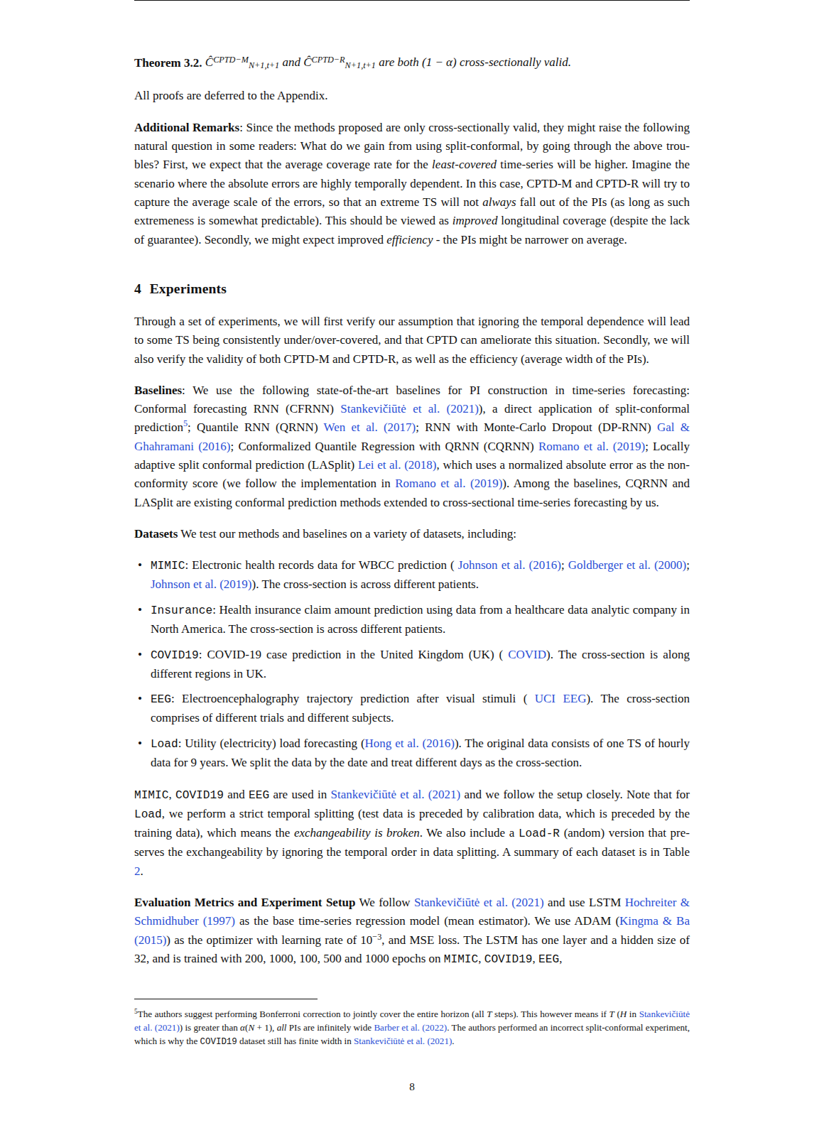Theorem 3.2. ĈCPTD−M N+1,t+1 and ĈCPTD−R N+1,t+1 are both (1 − α) cross-sectionally valid.
All proofs are deferred to the Appendix.
Additional Remarks: Since the methods proposed are only cross-sectionally valid, they might raise the following natural question in some readers: What do we gain from using split-conformal, by going through the above troubles? First, we expect that the average coverage rate for the least-covered time-series will be higher. Imagine the scenario where the absolute errors are highly temporally dependent. In this case, CPTD-M and CPTD-R will try to capture the average scale of the errors, so that an extreme TS will not always fall out of the PIs (as long as such extremeness is somewhat predictable). This should be viewed as improved longitudinal coverage (despite the lack of guarantee). Secondly, we might expect improved efficiency - the PIs might be narrower on average.
4 Experiments
Through a set of experiments, we will first verify our assumption that ignoring the temporal dependence will lead to some TS being consistently under/over-covered, and that CPTD can ameliorate this situation. Secondly, we will also verify the validity of both CPTD-M and CPTD-R, as well as the efficiency (average width of the PIs).
Baselines: We use the following state-of-the-art baselines for PI construction in time-series forecasting: Conformal forecasting RNN (CFRNN) Stankevičiūtė et al. (2021)), a direct application of split-conformal prediction5; Quantile RNN (QRNN) Wen et al. (2017); RNN with Monte-Carlo Dropout (DP-RNN) Gal & Ghahramani (2016); Conformalized Quantile Regression with QRNN (CQRNN) Romano et al. (2019); Locally adaptive split conformal prediction (LASplit) Lei et al. (2018), which uses a normalized absolute error as the nonconformity score (we follow the implementation in Romano et al. (2019)). Among the baselines, CQRNN and LASplit are existing conformal prediction methods extended to cross-sectional time-series forecasting by us.
Datasets We test our methods and baselines on a variety of datasets, including:
MIMIC: Electronic health records data for WBCC prediction ( Johnson et al. (2016); Goldberger et al. (2000); Johnson et al. (2019)). The cross-section is across different patients.
Insurance: Health insurance claim amount prediction using data from a healthcare data analytic company in North America. The cross-section is across different patients.
COVID19: COVID-19 case prediction in the United Kingdom (UK) ( COVID). The cross-section is along different regions in UK.
EEG: Electroencephalography trajectory prediction after visual stimuli ( UCI EEG). The cross-section comprises of different trials and different subjects.
Load: Utility (electricity) load forecasting (Hong et al. (2016)). The original data consists of one TS of hourly data for 9 years. We split the data by the date and treat different days as the cross-section.
MIMIC, COVID19 and EEG are used in Stankevičiūtė et al. (2021) and we follow the setup closely. Note that for Load, we perform a strict temporal splitting (test data is preceded by calibration data, which is preceded by the training data), which means the exchangeability is broken. We also include a Load-R (andom) version that preserves the exchangeability by ignoring the temporal order in data splitting. A summary of each dataset is in Table 2.
Evaluation Metrics and Experiment Setup We follow Stankevičiūtė et al. (2021) and use LSTM Hochreiter & Schmidhuber (1997) as the base time-series regression model (mean estimator). We use ADAM (Kingma & Ba (2015)) as the optimizer with learning rate of 10−3, and MSE loss. The LSTM has one layer and a hidden size of 32, and is trained with 200, 1000, 100, 500 and 1000 epochs on MIMIC, COVID19, EEG,
5The authors suggest performing Bonferroni correction to jointly cover the entire horizon (all T steps). This however means if T (H in Stankevičiūtė et al. (2021)) is greater than α(N + 1), all PIs are infinitely wide Barber et al. (2022). The authors performed an incorrect split-conformal experiment, which is why the COVID19 dataset still has finite width in Stankevičiūtė et al. (2021).
8